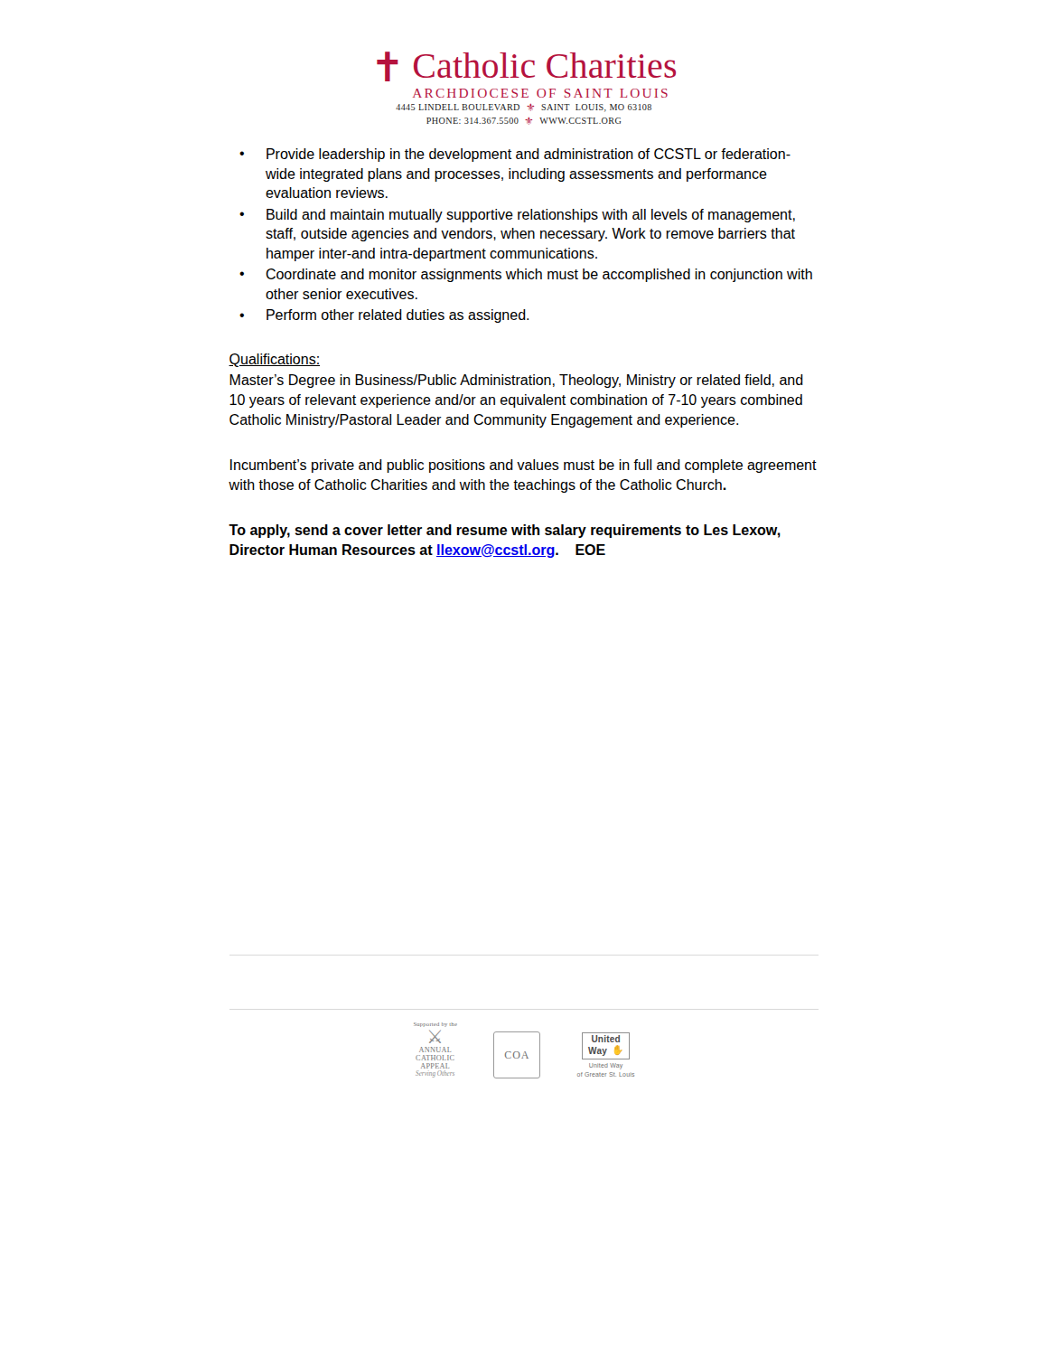✝
Catholic Charities
ARCHDIOCESE OF SAINT LOUIS
4445 LINDELL BOULEVARD ⚜ SAINT LOUIS, MO 63108
PHONE: 314.367.5500 ⚜ WWW.CCSTL.ORG
Provide leadership in the development and administration of CCSTL or federation-wide integrated plans and processes, including assessments and performance evaluation reviews.
Build and maintain mutually supportive relationships with all levels of management, staff, outside agencies and vendors, when necessary. Work to remove barriers that hamper inter-and intra-department communications.
Coordinate and monitor assignments which must be accomplished in conjunction with other senior executives.
Perform other related duties as assigned.
Qualifications:
Master’s Degree in Business/Public Administration, Theology, Ministry or related field, and 10 years of relevant experience and/or an equivalent combination of 7-10 years combined Catholic Ministry/Pastoral Leader and Community Engagement and experience.
Incumbent’s private and public positions and values must be in full and complete agreement with those of Catholic Charities and with the teachings of the Catholic Church.
To apply, send a cover letter and resume with salary requirements to Les Lexow, Director Human Resources at llexow@ccstl.org. EOE
Supported by the
⚔
ANNUAL
CATHOLIC
APPEAL
Serving Others
COA
United
Way ✋
United Way
of Greater St. Louis